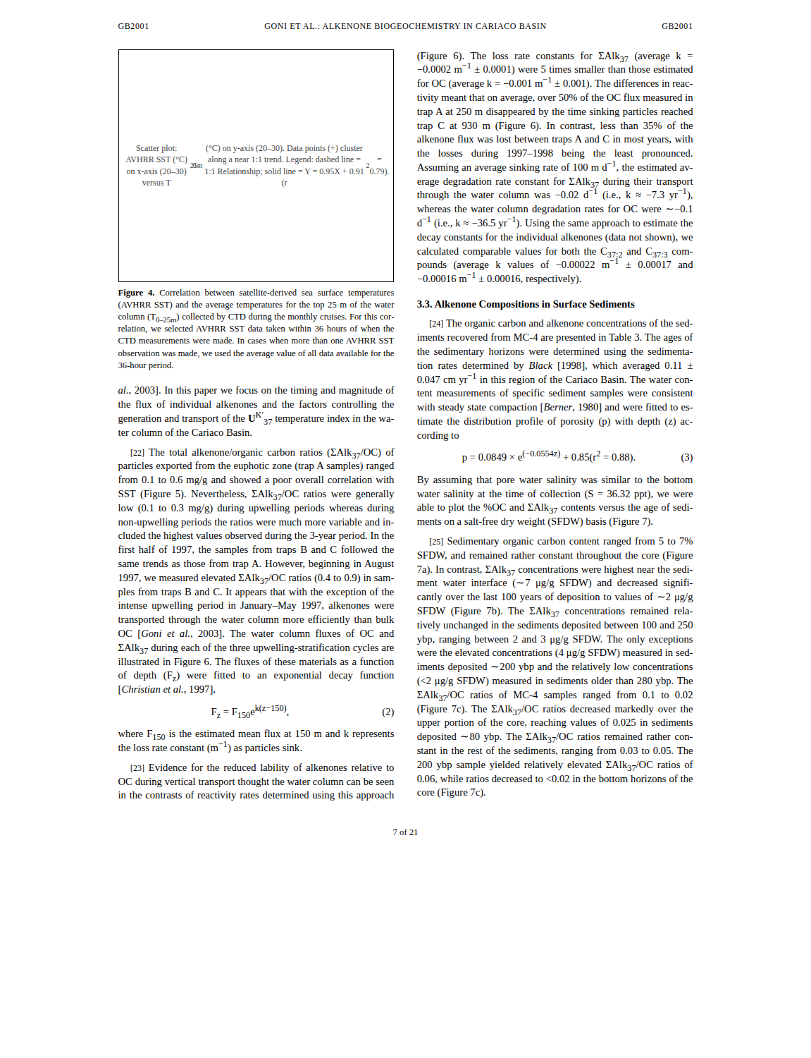GB2001 GONI ET AL.: ALKENONE BIOGEOCHEMISTRY IN CARIACO BASIN GB2001
Scatter plot: AVHRR SST (°C) on x-axis (20–30) versus T0–25m (°C) on y-axis (20–30). Data points (+) cluster along a near 1:1 trend. Legend: dashed line = 1:1 Relationship; solid line = Y = 0.95X + 0.91 (r2 = 0.79).
Figure 4. Correlation between satellite-derived sea surface temperatures (AVHRR SST) and the average temperatures for the top 25 m of the water column (T0–25m) collected by CTD during the monthly cruises. For this correlation, we selected AVHRR SST data taken within 36 hours of when the CTD measurements were made. In cases when more than one AVHRR SST observation was made, we used the average value of all data available for the 36-hour period.
al., 2003]. In this paper we focus on the timing and magnitude of the flux of individual alkenones and the factors controlling the generation and transport of the UK′37 temperature index in the water column of the Cariaco Basin.
[22] The total alkenone/organic carbon ratios (ΣAlk37/OC) of particles exported from the euphotic zone (trap A samples) ranged from 0.1 to 0.6 mg/g and showed a poor overall correlation with SST (Figure 5). Nevertheless, ΣAlk37/OC ratios were generally low (0.1 to 0.3 mg/g) during upwelling periods whereas during non-upwelling periods the ratios were much more variable and included the highest values observed during the 3-year period. In the first half of 1997, the samples from traps B and C followed the same trends as those from trap A. However, beginning in August 1997, we measured elevated ΣAlk37/OC ratios (0.4 to 0.9) in samples from traps B and C. It appears that with the exception of the intense upwelling period in January–May 1997, alkenones were transported through the water column more efficiently than bulk OC [Goni et al., 2003]. The water column fluxes of OC and ΣAlk37 during each of the three upwelling-stratification cycles are illustrated in Figure 6. The fluxes of these materials as a function of depth (Fz) were fitted to an exponential decay function [Christian et al., 1997],
Fz = F150ek(z−150), (2)
where F150 is the estimated mean flux at 150 m and k represents the loss rate constant (m−1) as particles sink.
[23] Evidence for the reduced lability of alkenones relative to OC during vertical transport thought the water column can be seen in the contrasts of reactivity rates determined using this approach (Figure 6). The loss rate constants for ΣAlk37 (average k = −0.0002 m−1 ± 0.0001) were 5 times smaller than those estimated for OC (average k = −0.001 m−1 ± 0.001). The differences in reactivity meant that on average, over 50% of the OC flux measured in trap A at 250 m disappeared by the time sinking particles reached trap C at 930 m (Figure 6). In contrast, less than 35% of the alkenone flux was lost between traps A and C in most years, with the losses during 1997–1998 being the least pronounced. Assuming an average sinking rate of 100 m d−1, the estimated average degradation rate constant for ΣAlk37 during their transport through the water column was −0.02 d−1 (i.e., k ≈ −7.3 yr−1), whereas the water column degradation rates for OC were ∼−0.1 d−1 (i.e., k ≈ −36.5 yr−1). Using the same approach to estimate the decay constants for the individual alkenones (data not shown), we calculated comparable values for both the C37:2 and C37:3 compounds (average k values of −0.00022 m−1 ± 0.00017 and −0.00016 m−1 ± 0.00016, respectively).
3.3. Alkenone Compositions in Surface Sediments
[24] The organic carbon and alkenone concentrations of the sediments recovered from MC-4 are presented in Table 3. The ages of the sedimentary horizons were determined using the sedimentation rates determined by Black [1998], which averaged 0.11 ± 0.047 cm yr−1 in this region of the Cariaco Basin. The water content measurements of specific sediment samples were consistent with steady state compaction [Berner, 1980] and were fitted to estimate the distribution profile of porosity (p) with depth (z) according to
p = 0.0849 × e(−0.0554z) + 0.85(r2 = 0.88). (3)
By assuming that pore water salinity was similar to the bottom water salinity at the time of collection (S = 36.32 ppt), we were able to plot the %OC and ΣAlk37 contents versus the age of sediments on a salt-free dry weight (SFDW) basis (Figure 7).
[25] Sedimentary organic carbon content ranged from 5 to 7% SFDW, and remained rather constant throughout the core (Figure 7a). In contrast, ΣAlk37 concentrations were highest near the sediment water interface (∼7 μg/g SFDW) and decreased significantly over the last 100 years of deposition to values of ∼2 μg/g SFDW (Figure 7b). The ΣAlk37 concentrations remained relatively unchanged in the sediments deposited between 100 and 250 ybp, ranging between 2 and 3 μg/g SFDW. The only exceptions were the elevated concentrations (4 μg/g SFDW) measured in sediments deposited ∼200 ybp and the relatively low concentrations (<2 μg/g SFDW) measured in sediments older than 280 ybp. The ΣAlk37/OC ratios of MC-4 samples ranged from 0.1 to 0.02 (Figure 7c). The ΣAlk37/OC ratios decreased markedly over the upper portion of the core, reaching values of 0.025 in sediments deposited ∼80 ybp. The ΣAlk37/OC ratios remained rather constant in the rest of the sediments, ranging from 0.03 to 0.05. The 200 ybp sample yielded relatively elevated ΣAlk37/OC ratios of 0.06, while ratios decreased to <0.02 in the bottom horizons of the core (Figure 7c).
7 of 21